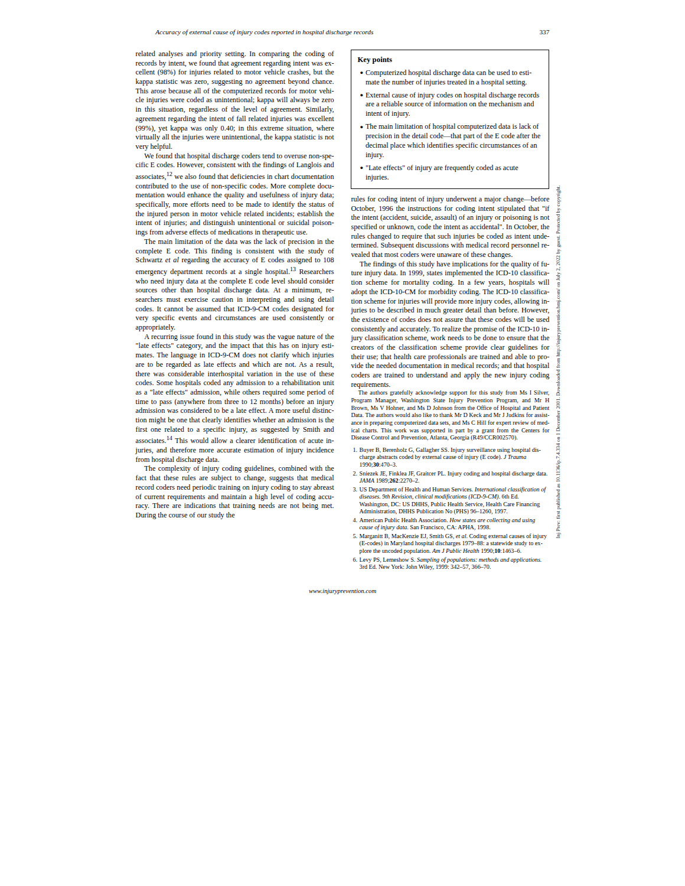Inj Prev: first published as 10.1136/ip.7.4.334 on 1 December 2001. Downloaded from http://injuryprevention.bmj.com/ on July 2, 2022 by guest. Protected by copyright.
Accuracy of external cause of injury codes reported in hospital discharge records 337
related analyses and priority setting. In comparing the coding of records by intent, we found that agreement regarding intent was excellent (98%) for injuries related to motor vehicle crashes, but the kappa statistic was zero, suggesting no agreement beyond chance. This arose because all of the computerized records for motor vehicle injuries were coded as unintentional; kappa will always be zero in this situation, regardless of the level of agreement. Similarly, agreement regarding the intent of fall related injuries was excellent (99%), yet kappa was only 0.40; in this extreme situation, where virtually all the injuries were unintentional, the kappa statistic is not very helpful.
We found that hospital discharge coders tend to overuse non-specific E codes. However, consistent with the findings of Langlois and associates,12 we also found that deficiencies in chart documentation contributed to the use of non-specific codes. More complete documentation would enhance the quality and usefulness of injury data; specifically, more efforts need to be made to identify the status of the injured person in motor vehicle related incidents; establish the intent of injuries; and distinguish unintentional or suicidal poisonings from adverse effects of medications in therapeutic use.
The main limitation of the data was the lack of precision in the complete E code. This finding is consistent with the study of Schwartz et al regarding the accuracy of E codes assigned to 108 emergency department records at a single hospital.13 Researchers who need injury data at the complete E code level should consider sources other than hospital discharge data. At a minimum, researchers must exercise caution in interpreting and using detail codes. It cannot be assumed that ICD-9-CM codes designated for very specific events and circumstances are used consistently or appropriately.
A recurring issue found in this study was the vague nature of the "late effects" category, and the impact that this has on injury estimates. The language in ICD-9-CM does not clarify which injuries are to be regarded as late effects and which are not. As a result, there was considerable interhospital variation in the use of these codes. Some hospitals coded any admission to a rehabilitation unit as a "late effects" admission, while others required some period of time to pass (anywhere from three to 12 months) before an injury admission was considered to be a late effect. A more useful distinction might be one that clearly identifies whether an admission is the first one related to a specific injury, as suggested by Smith and associates.14 This would allow a clearer identification of acute injuries, and therefore more accurate estimation of injury incidence from hospital discharge data.
The complexity of injury coding guidelines, combined with the fact that these rules are subject to change, suggests that medical record coders need periodic training on injury coding to stay abreast of current requirements and maintain a high level of coding accuracy. There are indications that training needs are not being met. During the course of our study the
Key points
Computerized hospital discharge data can be used to estimate the number of injuries treated in a hospital setting.
External cause of injury codes on hospital discharge records are a reliable source of information on the mechanism and intent of injury.
The main limitation of hospital computerized data is lack of precision in the detail code—that part of the E code after the decimal place which identifies specific circumstances of an injury.
"Late effects" of injury are frequently coded as acute injuries.
rules for coding intent of injury underwent a major change—before October, 1996 the instructions for coding intent stipulated that "if the intent (accident, suicide, assault) of an injury or poisoning is not specified or unknown, code the intent as accidental". In October, the rules changed to require that such injuries be coded as intent undetermined. Subsequent discussions with medical record personnel revealed that most coders were unaware of these changes.
The findings of this study have implications for the quality of future injury data. In 1999, states implemented the ICD-10 classification scheme for mortality coding. In a few years, hospitals will adopt the ICD-10-CM for morbidity coding. The ICD-10 classification scheme for injuries will provide more injury codes, allowing injuries to be described in much greater detail than before. However, the existence of codes does not assure that these codes will be used consistently and accurately. To realize the promise of the ICD-10 injury classification scheme, work needs to be done to ensure that the creators of the classification scheme provide clear guidelines for their use; that health care professionals are trained and able to provide the needed documentation in medical records; and that hospital coders are trained to understand and apply the new injury coding requirements.
The authors gratefully acknowledge support for this study from Ms I Silver, Program Manager, Washington State Injury Prevention Program, and Mr H Brown, Ms V Hohner, and Ms D Johnson from the Office of Hospital and Patient Data. The authors would also like to thank Mr D Keck and Mr J Judkins for assistance in preparing computerized data sets, and Ms C Hill for expert review of medical charts. This work was supported in part by a grant from the Centers for Disease Control and Prevention, Atlanta, Georgia (R49/CCR002570).
Buyer B, Berenholz G, Gallagher SS. Injury surveillance using hospital discharge abstracts coded by external cause of injury (E code). J Trauma 1990;30:470–3.
Sniezek JE, Finklea JF, Graitcer PL. Injury coding and hospital discharge data. JAMA 1989;262:2270–2.
US Department of Health and Human Services. International classification of diseases. 9th Revision, clinical modifications (ICD-9-CM). 6th Ed. Washington, DC: US DHHS, Public Health Service, Health Care Financing Administration, DHHS Publication No (PHS) 96–1260, 1997.
American Public Health Association. How states are collecting and using cause of injury data. San Francisco, CA: APHA, 1998.
Marganitt B, MacKenzie EJ, Smith GS, et al. Coding external causes of injury (E-codes) in Maryland hospital discharges 1979–88: a statewide study to explore the uncoded population. Am J Public Health 1990;10:1463–6.
Levy PS, Lemeshow S. Sampling of populations: methods and applications. 3rd Ed. New York: John Wiley, 1999: 342–57, 366–70.
www.injuryprevention.com